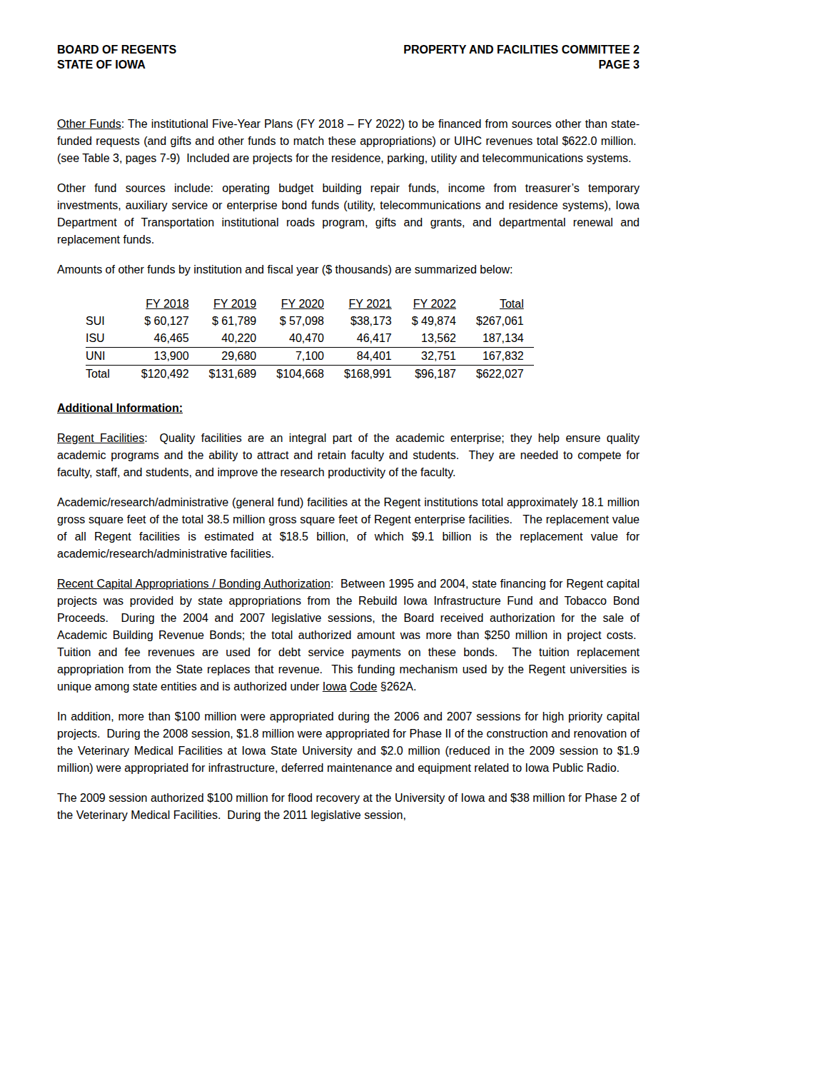BOARD OF REGENTS
STATE OF IOWA
PROPERTY AND FACILITIES COMMITTEE 2
PAGE 3
Other Funds: The institutional Five-Year Plans (FY 2018 – FY 2022) to be financed from sources other than state-funded requests (and gifts and other funds to match these appropriations) or UIHC revenues total $622.0 million. (see Table 3, pages 7-9) Included are projects for the residence, parking, utility and telecommunications systems.
Other fund sources include: operating budget building repair funds, income from treasurer’s temporary investments, auxiliary service or enterprise bond funds (utility, telecommunications and residence systems), Iowa Department of Transportation institutional roads program, gifts and grants, and departmental renewal and replacement funds.
Amounts of other funds by institution and fiscal year ($ thousands) are summarized below:
| | FY 2018 | FY 2019 | FY 2020 | FY 2021 | FY 2022 | Total |
| --- | --- | --- | --- | --- | --- | --- |
| SUI | $ 60,127 | $ 61,789 | $ 57,098 | $38,173 | $ 49,874 | $267,061 |
| ISU | 46,465 | 40,220 | 40,470 | 46,417 | 13,562 | 187,134 |
| UNI | 13,900 | 29,680 | 7,100 | 84,401 | 32,751 | 167,832 |
| Total | $120,492 | $131,689 | $104,668 | $168,991 | $96,187 | $622,027 |
Additional Information:
Regent Facilities: Quality facilities are an integral part of the academic enterprise; they help ensure quality academic programs and the ability to attract and retain faculty and students. They are needed to compete for faculty, staff, and students, and improve the research productivity of the faculty.
Academic/research/administrative (general fund) facilities at the Regent institutions total approximately 18.1 million gross square feet of the total 38.5 million gross square feet of Regent enterprise facilities. The replacement value of all Regent facilities is estimated at $18.5 billion, of which $9.1 billion is the replacement value for academic/research/administrative facilities.
Recent Capital Appropriations / Bonding Authorization: Between 1995 and 2004, state financing for Regent capital projects was provided by state appropriations from the Rebuild Iowa Infrastructure Fund and Tobacco Bond Proceeds. During the 2004 and 2007 legislative sessions, the Board received authorization for the sale of Academic Building Revenue Bonds; the total authorized amount was more than $250 million in project costs. Tuition and fee revenues are used for debt service payments on these bonds. The tuition replacement appropriation from the State replaces that revenue. This funding mechanism used by the Regent universities is unique among state entities and is authorized under Iowa Code §262A.
In addition, more than $100 million were appropriated during the 2006 and 2007 sessions for high priority capital projects. During the 2008 session, $1.8 million were appropriated for Phase II of the construction and renovation of the Veterinary Medical Facilities at Iowa State University and $2.0 million (reduced in the 2009 session to $1.9 million) were appropriated for infrastructure, deferred maintenance and equipment related to Iowa Public Radio.
The 2009 session authorized $100 million for flood recovery at the University of Iowa and $38 million for Phase 2 of the Veterinary Medical Facilities. During the 2011 legislative session,